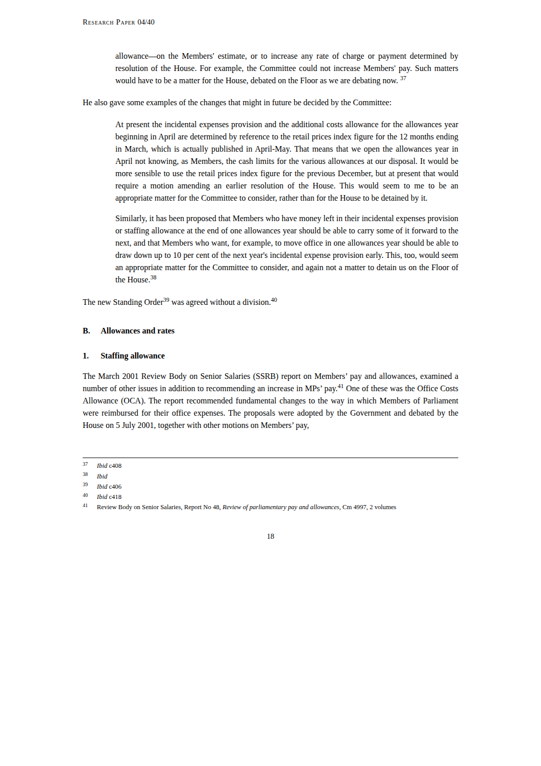Research Paper 04/40
allowance—on the Members' estimate, or to increase any rate of charge or payment determined by resolution of the House. For example, the Committee could not increase Members' pay. Such matters would have to be a matter for the House, debated on the Floor as we are debating now. 37
He also gave some examples of the changes that might in future be decided by the Committee:
At present the incidental expenses provision and the additional costs allowance for the allowances year beginning in April are determined by reference to the retail prices index figure for the 12 months ending in March, which is actually published in April-May. That means that we open the allowances year in April not knowing, as Members, the cash limits for the various allowances at our disposal. It would be more sensible to use the retail prices index figure for the previous December, but at present that would require a motion amending an earlier resolution of the House. This would seem to me to be an appropriate matter for the Committee to consider, rather than for the House to be detained by it.
Similarly, it has been proposed that Members who have money left in their incidental expenses provision or staffing allowance at the end of one allowances year should be able to carry some of it forward to the next, and that Members who want, for example, to move office in one allowances year should be able to draw down up to 10 per cent of the next year's incidental expense provision early. This, too, would seem an appropriate matter for the Committee to consider, and again not a matter to detain us on the Floor of the House.38
The new Standing Order39 was agreed without a division.40
B. Allowances and rates
1. Staffing allowance
The March 2001 Review Body on Senior Salaries (SSRB) report on Members’ pay and allowances, examined a number of other issues in addition to recommending an increase in MPs’ pay.41 One of these was the Office Costs Allowance (OCA). The report recommended fundamental changes to the way in which Members of Parliament were reimbursed for their office expenses. The proposals were adopted by the Government and debated by the House on 5 July 2001, together with other motions on Members’ pay,
37 Ibid c408
38 Ibid
39 Ibid c406
40 Ibid c418
41 Review Body on Senior Salaries, Report No 48, Review of parliamentary pay and allowances, Cm 4997, 2 volumes
18